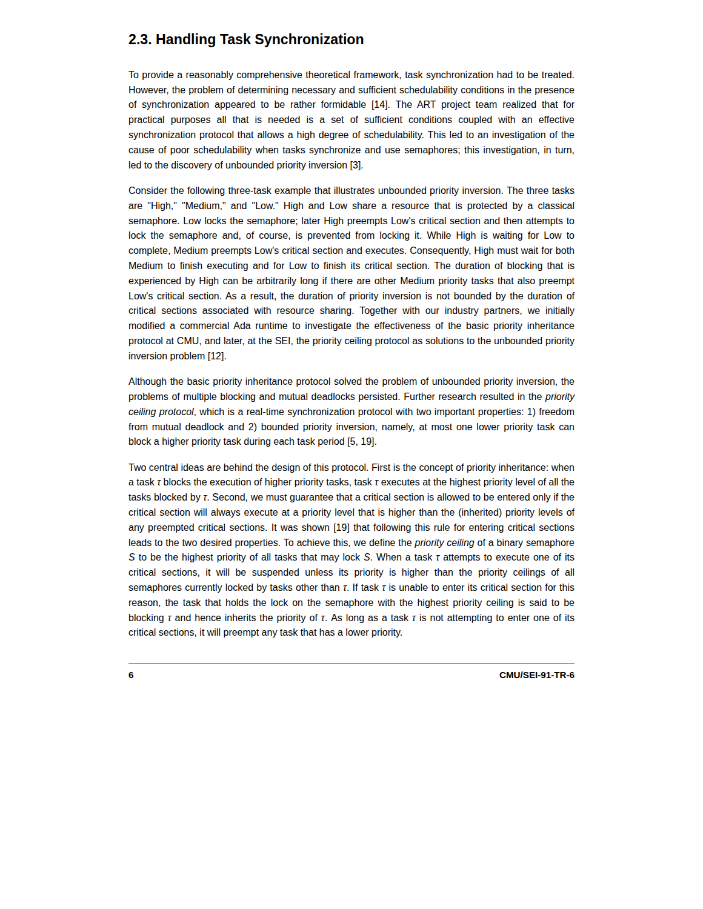2.3. Handling Task Synchronization
To provide a reasonably comprehensive theoretical framework, task synchronization had to be treated. However, the problem of determining necessary and sufficient schedulability conditions in the presence of synchronization appeared to be rather formidable [14]. The ART project team realized that for practical purposes all that is needed is a set of sufficient conditions coupled with an effective synchronization protocol that allows a high degree of schedulability. This led to an investigation of the cause of poor schedulability when tasks synchronize and use semaphores; this investigation, in turn, led to the discovery of unbounded priority inversion [3].
Consider the following three-task example that illustrates unbounded priority inversion. The three tasks are "High," "Medium," and "Low." High and Low share a resource that is protected by a classical semaphore. Low locks the semaphore; later High preempts Low's critical section and then attempts to lock the semaphore and, of course, is prevented from locking it. While High is waiting for Low to complete, Medium preempts Low's critical section and executes. Consequently, High must wait for both Medium to finish executing and for Low to finish its critical section. The duration of blocking that is experienced by High can be arbitrarily long if there are other Medium priority tasks that also preempt Low's critical section. As a result, the duration of priority inversion is not bounded by the duration of critical sections associated with resource sharing. Together with our industry partners, we initially modified a commercial Ada runtime to investigate the effectiveness of the basic priority inheritance protocol at CMU, and later, at the SEI, the priority ceiling protocol as solutions to the unbounded priority inversion problem [12].
Although the basic priority inheritance protocol solved the problem of unbounded priority inversion, the problems of multiple blocking and mutual deadlocks persisted. Further research resulted in the priority ceiling protocol, which is a real-time synchronization protocol with two important properties: 1) freedom from mutual deadlock and 2) bounded priority inversion, namely, at most one lower priority task can block a higher priority task during each task period [5, 19].
Two central ideas are behind the design of this protocol. First is the concept of priority inheritance: when a task τ blocks the execution of higher priority tasks, task τ executes at the highest priority level of all the tasks blocked by τ. Second, we must guarantee that a critical section is allowed to be entered only if the critical section will always execute at a priority level that is higher than the (inherited) priority levels of any preempted critical sections. It was shown [19] that following this rule for entering critical sections leads to the two desired properties. To achieve this, we define the priority ceiling of a binary semaphore S to be the highest priority of all tasks that may lock S. When a task τ attempts to execute one of its critical sections, it will be suspended unless its priority is higher than the priority ceilings of all semaphores currently locked by tasks other than τ. If task τ is unable to enter its critical section for this reason, the task that holds the lock on the semaphore with the highest priority ceiling is said to be blocking τ and hence inherits the priority of τ. As long as a task τ is not attempting to enter one of its critical sections, it will preempt any task that has a lower priority.
6 CMU/SEI-91-TR-6